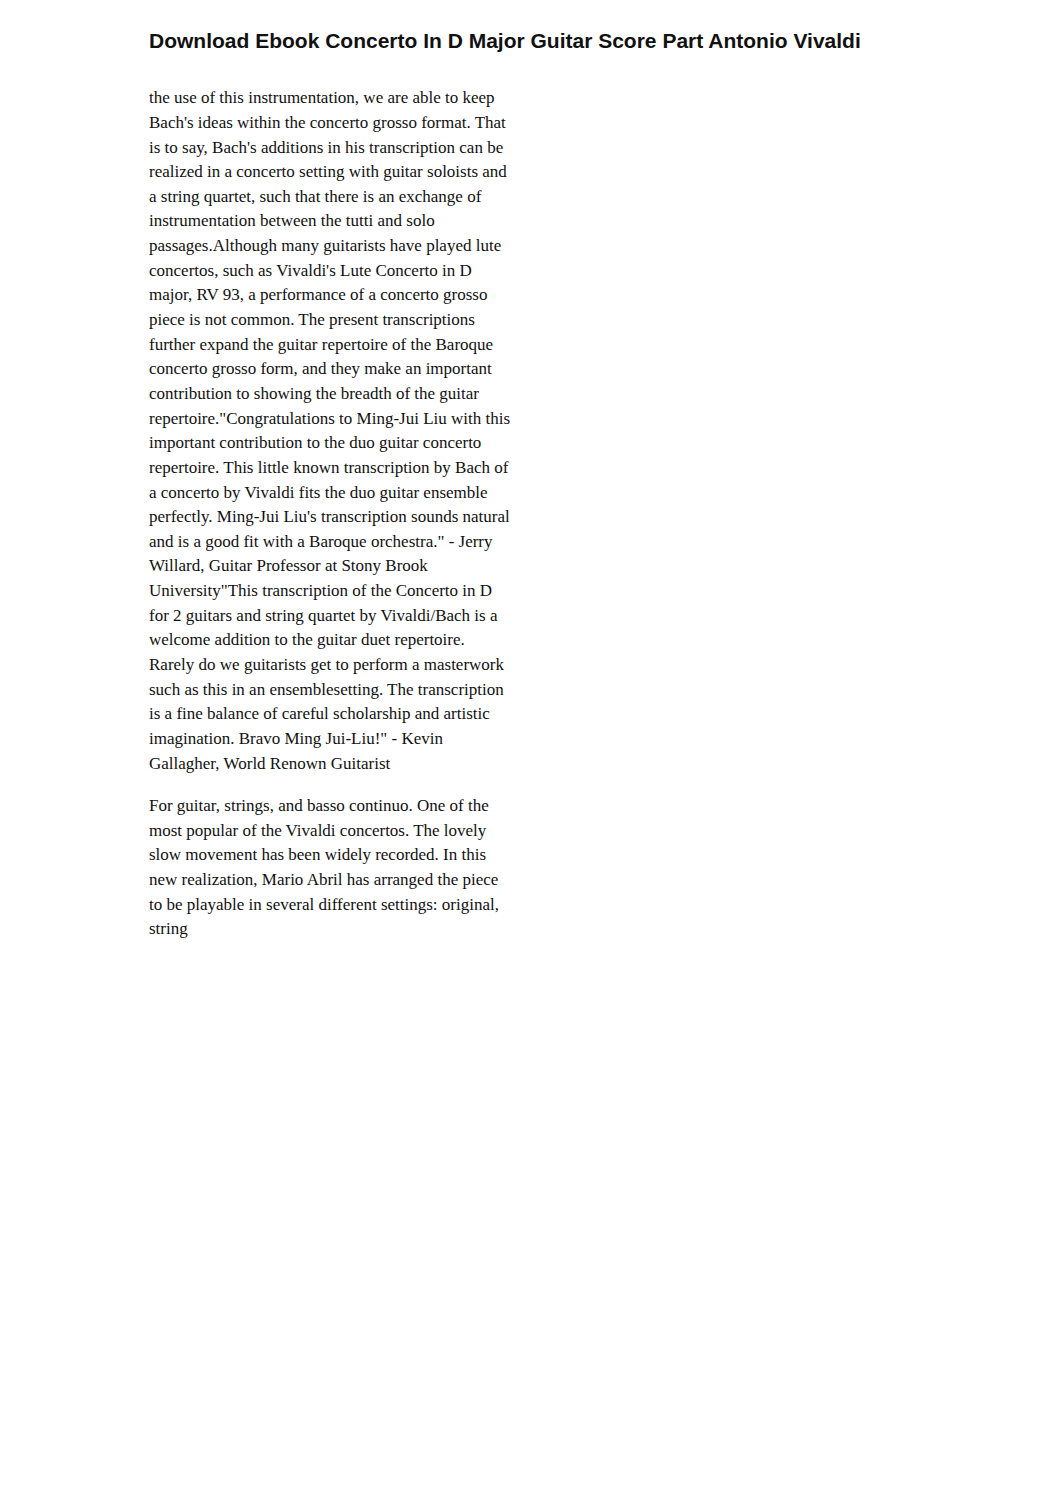Download Ebook Concerto In D Major Guitar Score Part Antonio Vivaldi
the use of this instrumentation, we are able to keep Bach's ideas within the concerto grosso format. That is to say, Bach's additions in his transcription can be realized in a concerto setting with guitar soloists and a string quartet, such that there is an exchange of instrumentation between the tutti and solo passages.Although many guitarists have played lute concertos, such as Vivaldi's Lute Concerto in D major, RV 93, a performance of a concerto grosso piece is not common. The present transcriptions further expand the guitar repertoire of the Baroque concerto grosso form, and they make an important contribution to showing the breadth of the guitar repertoire."Congratulations to Ming-Jui Liu with this important contribution to the duo guitar concerto repertoire. This little known transcription by Bach of a concerto by Vivaldi fits the duo guitar ensemble perfectly. Ming-Jui Liu's transcription sounds natural and is a good fit with a Baroque orchestra." - Jerry Willard, Guitar Professor at Stony Brook University"This transcription of the Concerto in D for 2 guitars and string quartet by Vivaldi/Bach is a welcome addition to the guitar duet repertoire. Rarely do we guitarists get to perform a masterwork such as this in an ensemblesetting. The transcription is a fine balance of careful scholarship and artistic imagination. Bravo Ming Jui-Liu!" - Kevin Gallagher, World Renown Guitarist
For guitar, strings, and basso continuo. One of the most popular of the Vivaldi concertos. The lovely slow movement has been widely recorded. In this new realization, Mario Abril has arranged the piece to be playable in several different settings: original, string